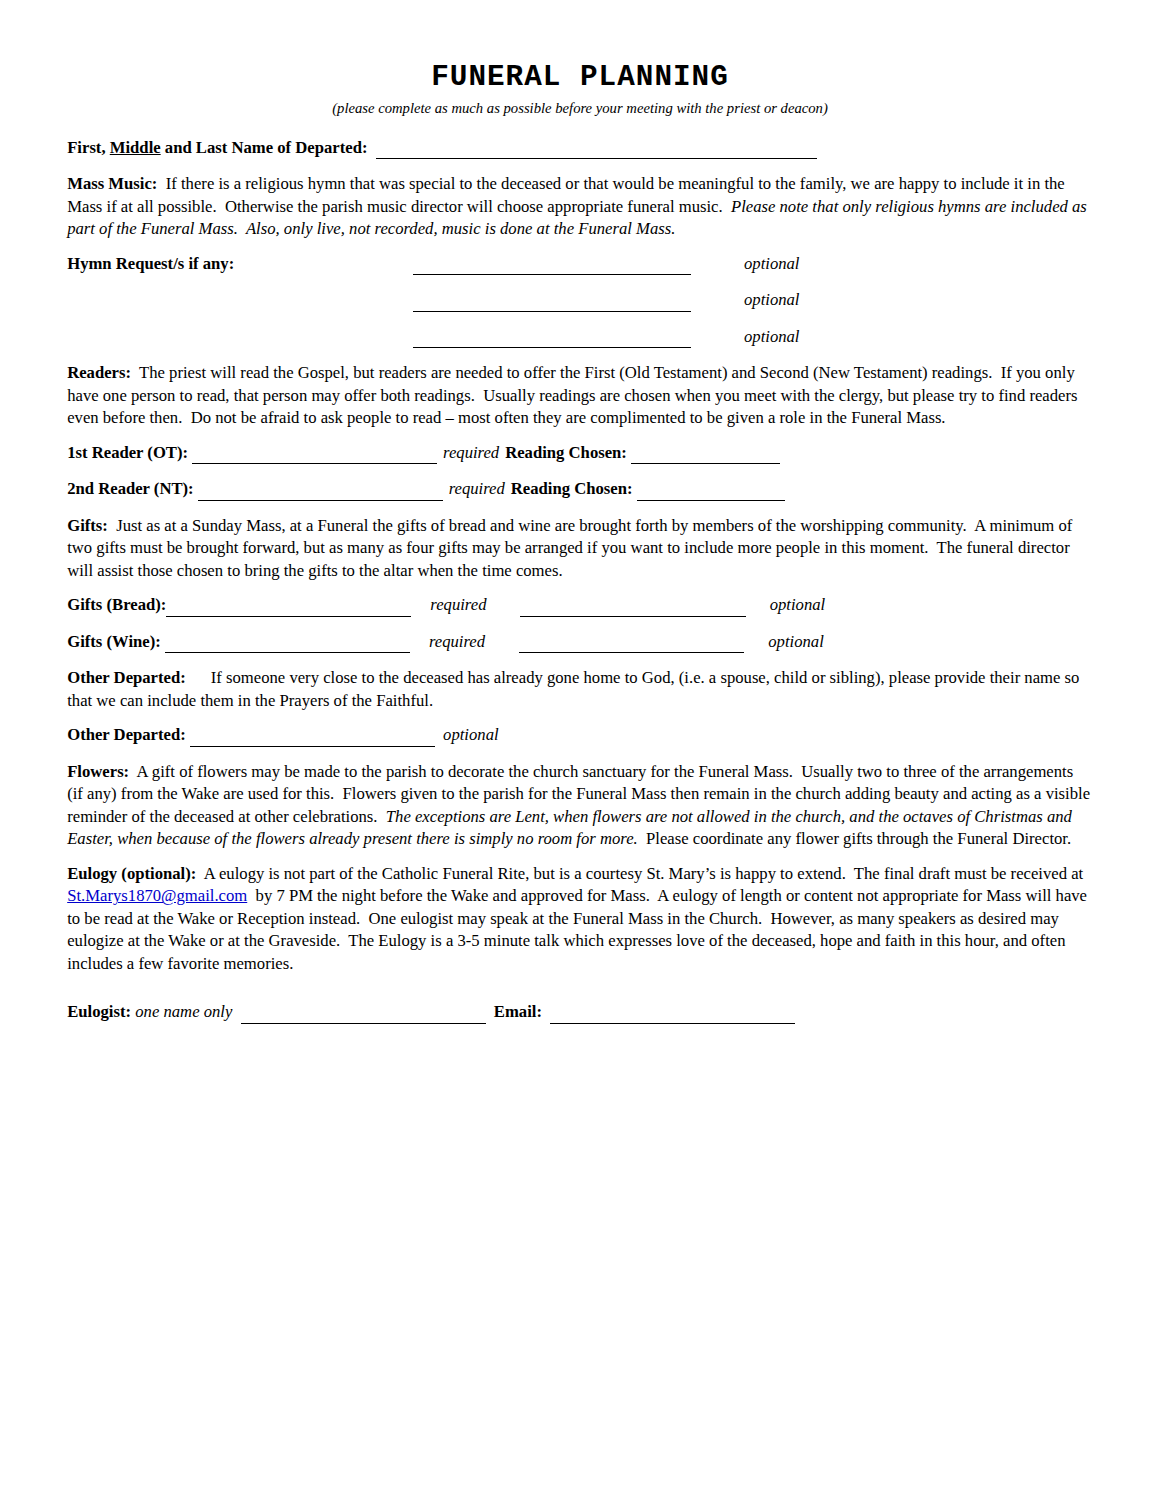FUNERAL PLANNING
(please complete as much as possible before your meeting with the priest or deacon)
First, Middle and Last Name of Departed:
Mass Music: If there is a religious hymn that was special to the deceased or that would be meaningful to the family, we are happy to include it in the Mass if at all possible. Otherwise the parish music director will choose appropriate funeral music. Please note that only religious hymns are included as part of the Funeral Mass. Also, only live, not recorded, music is done at the Funeral Mass.
Hymn Request/s if any: optional
optional
optional
Readers: The priest will read the Gospel, but readers are needed to offer the First (Old Testament) and Second (New Testament) readings. If you only have one person to read, that person may offer both readings. Usually readings are chosen when you meet with the clergy, but please try to find readers even before then. Do not be afraid to ask people to read – most often they are complimented to be given a role in the Funeral Mass.
1st Reader (OT): required Reading Chosen:
2nd Reader (NT): required Reading Chosen:
Gifts: Just as at a Sunday Mass, at a Funeral the gifts of bread and wine are brought forth by members of the worshipping community. A minimum of two gifts must be brought forward, but as many as four gifts may be arranged if you want to include more people in this moment. The funeral director will assist those chosen to bring the gifts to the altar when the time comes.
Gifts (Bread): required optional
Gifts (Wine): required optional
Other Departed: If someone very close to the deceased has already gone home to God, (i.e. a spouse, child or sibling), please provide their name so that we can include them in the Prayers of the Faithful.
Other Departed: optional
Flowers: A gift of flowers may be made to the parish to decorate the church sanctuary for the Funeral Mass. Usually two to three of the arrangements (if any) from the Wake are used for this. Flowers given to the parish for the Funeral Mass then remain in the church adding beauty and acting as a visible reminder of the deceased at other celebrations. The exceptions are Lent, when flowers are not allowed in the church, and the octaves of Christmas and Easter, when because of the flowers already present there is simply no room for more. Please coordinate any flower gifts through the Funeral Director.
Eulogy (optional): A eulogy is not part of the Catholic Funeral Rite, but is a courtesy St. Mary’s is happy to extend. The final draft must be received at St.Marys1870@gmail.com by 7 PM the night before the Wake and approved for Mass. A eulogy of length or content not appropriate for Mass will have to be read at the Wake or Reception instead. One eulogist may speak at the Funeral Mass in the Church. However, as many speakers as desired may eulogize at the Wake or at the Graveside. The Eulogy is a 3-5 minute talk which expresses love of the deceased, hope and faith in this hour, and often includes a few favorite memories.
Eulogist: one name only Email: